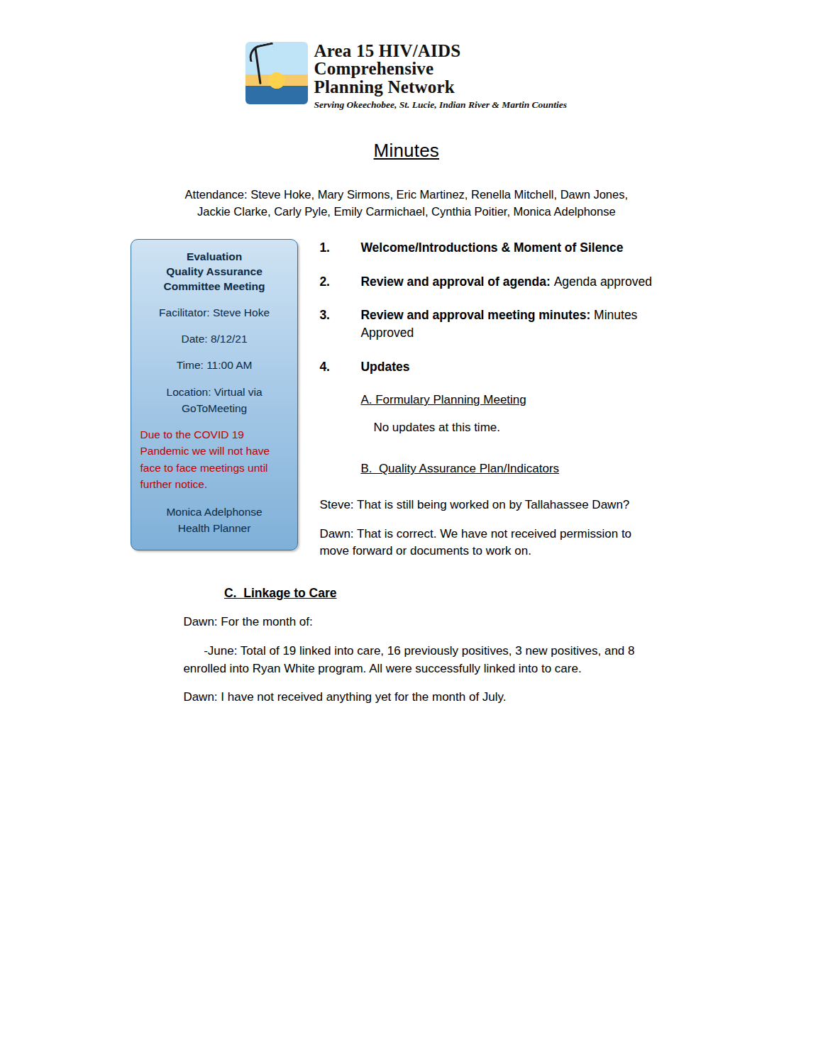Area 15 HIV/AIDS
Comprehensive
Planning Network
Serving Okeechobee, St. Lucie, Indian River & Martin Counties
Minutes
Attendance: Steve Hoke, Mary Sirmons, Eric Martinez, Renella Mitchell, Dawn Jones, Jackie Clarke, Carly Pyle, Emily Carmichael, Cynthia Poitier, Monica Adelphonse
Evaluation
Quality Assurance
Committee Meeting
Facilitator: Steve Hoke
Date: 8/12/21
Time: 11:00 AM
Location: Virtual via GoToMeeting
Due to the COVID 19 Pandemic we will not have face to face meetings until further notice.
Monica Adelphonse
Health Planner
1. Welcome/Introductions & Moment of Silence
2. Review and approval of agenda: Agenda approved
3. Review and approval meeting minutes: Minutes Approved
4. Updates
A. Formulary Planning Meeting
No updates at this time.
B. Quality Assurance Plan/Indicators
Steve: That is still being worked on by Tallahassee Dawn?
Dawn: That is correct. We have not received permission to move forward or documents to work on.
C. Linkage to Care
Dawn: For the month of:
-June: Total of 19 linked into care, 16 previously positives, 3 new positives, and 8 enrolled into Ryan White program. All were successfully linked into to care.
Dawn: I have not received anything yet for the month of July.